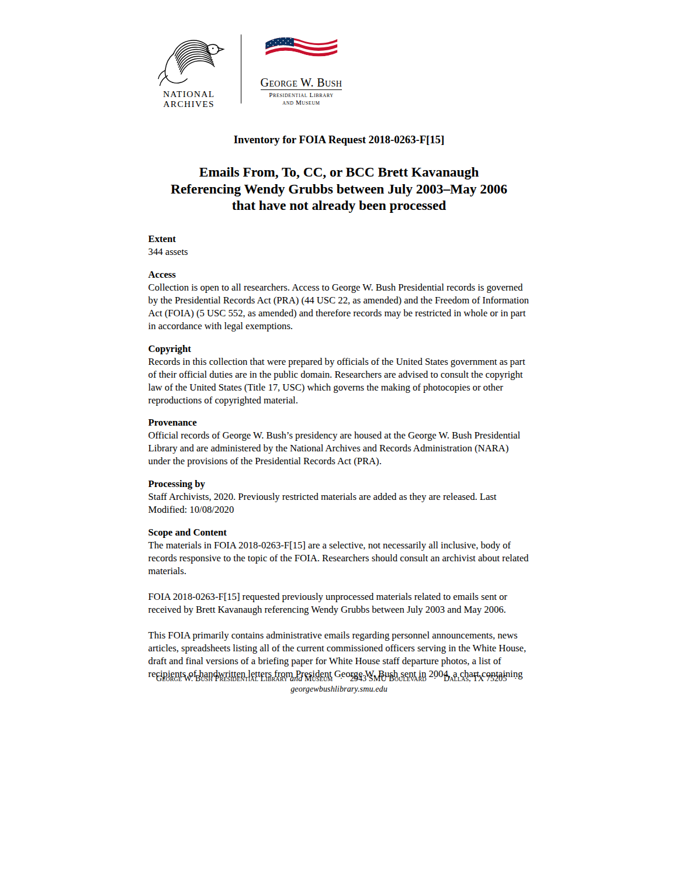NATIONAL
ARCHIVES
George W. Bush
Presidential Library
and Museum
Inventory for FOIA Request 2018-0263-F[15]
Emails From, To, CC, or BCC Brett Kavanaugh
Referencing Wendy Grubbs between July 2003–May 2006
that have not already been processed
Extent
344 assets
Access
Collection is open to all researchers. Access to George W. Bush Presidential records is governed by the Presidential Records Act (PRA) (44 USC 22, as amended) and the Freedom of Information Act (FOIA) (5 USC 552, as amended) and therefore records may be restricted in whole or in part in accordance with legal exemptions.
Copyright
Records in this collection that were prepared by officials of the United States government as part of their official duties are in the public domain. Researchers are advised to consult the copyright law of the United States (Title 17, USC) which governs the making of photocopies or other reproductions of copyrighted material.
Provenance
Official records of George W. Bush’s presidency are housed at the George W. Bush Presidential Library and are administered by the National Archives and Records Administration (NARA) under the provisions of the Presidential Records Act (PRA).
Processing by
Staff Archivists, 2020. Previously restricted materials are added as they are released. Last Modified: 10/08/2020
Scope and Content
The materials in FOIA 2018-0263-F[15] are a selective, not necessarily all inclusive, body of records responsive to the topic of the FOIA. Researchers should consult an archivist about related materials.
FOIA 2018-0263-F[15] requested previously unprocessed materials related to emails sent or received by Brett Kavanaugh referencing Wendy Grubbs between July 2003 and May 2006.
This FOIA primarily contains administrative emails regarding personnel announcements, news articles, spreadsheets listing all of the current commissioned officers serving in the White House, draft and final versions of a briefing paper for White House staff departure photos, a list of recipients of handwritten letters from President George W. Bush sent in 2004, a chart containing
George W. Bush Presidential Library and Museum · 2943 SMU Boulevard · Dallas, TX 75205 · georgewbushlibrary.smu.edu